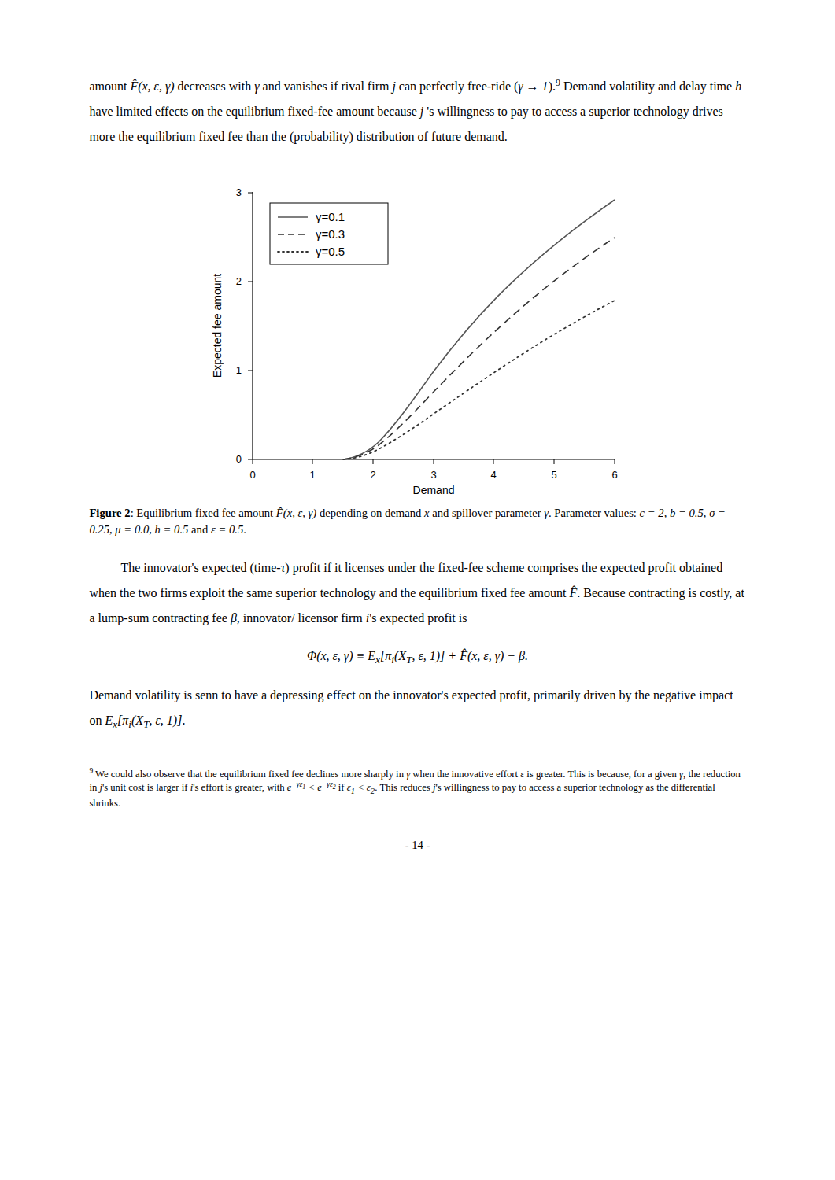amount F̂(x, ε, γ) decreases with γ and vanishes if rival firm j can perfectly free-ride (γ → 1).9 Demand volatility and delay time h have limited effects on the equilibrium fixed-fee amount because j 's willingness to pay to access a superior technology drives more the equilibrium fixed fee than the (probability) distribution of future demand.
0 1 2 3 0 1 2 3 4 5 6 Demand Expected fee amount γ=0.1 γ=0.3 γ=0.5
Figure 2: Equilibrium fixed fee amount F̂(x, ε, γ) depending on demand x and spillover parameter γ. Parameter values: c = 2, b = 0.5, σ = 0.25, μ = 0.0, h = 0.5 and ε = 0.5.
The innovator's expected (time-τ) profit if it licenses under the fixed-fee scheme comprises the expected profit obtained when the two firms exploit the same superior technology and the equilibrium fixed fee amount F̂. Because contracting is costly, at a lump-sum contracting fee β, innovator/ licensor firm i's expected profit is
Φ(x, ε, γ) ≡ Ex[πi(XT, ε, 1)] + F̂(x, ε, γ) − β.
Demand volatility is senn to have a depressing effect on the innovator's expected profit, primarily driven by the negative impact on Ex[πi(XT, ε, 1)].
9 We could also observe that the equilibrium fixed fee declines more sharply in γ when the innovative effort ε is greater. This is because, for a given γ, the reduction in j's unit cost is larger if i's effort is greater, with e−γε1 < e−γε2 if ε1 < ε2. This reduces j's willingness to pay to access a superior technology as the differential shrinks.
- 14 -